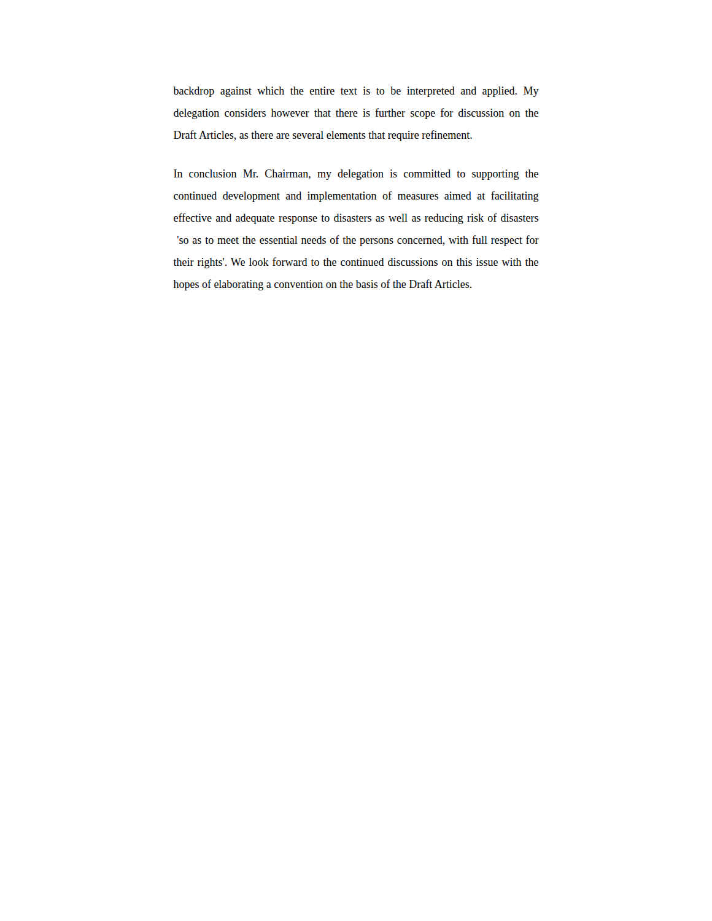backdrop against which the entire text is to be interpreted and applied. My delegation considers however that there is further scope for discussion on the Draft Articles, as there are several elements that require refinement.
In conclusion Mr. Chairman, my delegation is committed to supporting the continued development and implementation of measures aimed at facilitating effective and adequate response to disasters as well as reducing risk of disasters 'so as to meet the essential needs of the persons concerned, with full respect for their rights'. We look forward to the continued discussions on this issue with the hopes of elaborating a convention on the basis of the Draft Articles.